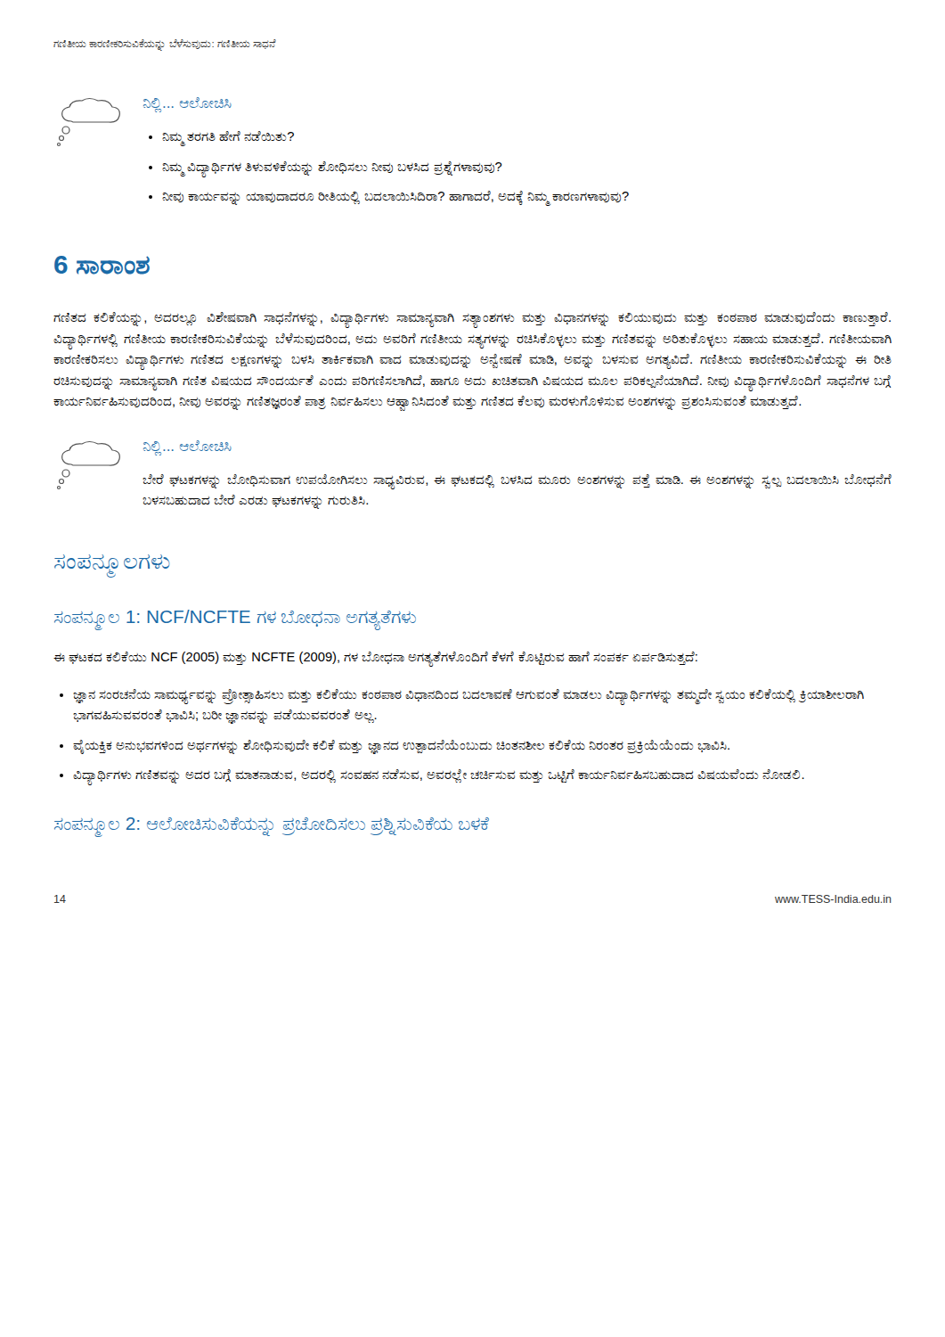ಗಣಿತೀಯ ಕಾರಣೀಕರಿಸುವಿಕೆಯನ್ನು ಬೆಳೆಸುವುದು: ಗಣಿತೀಯ ಸಾಧನೆ
ನಿಲ್ಲಿ... ಆಲೋಚಿಸಿ
ನಿಮ್ಮ ತರಗತಿ ಹೇಗೆ ನಡೆಯಿತು?
ನಿಮ್ಮ ವಿದ್ಯಾರ್ಥಿಗಳ ತಿಳುವಳಿಕೆಯನ್ನು ಶೋಧಿಸಲು ನೀವು ಬಳಸಿದ ಪ್ರಶ್ನೆಗಳಾವುವು?
ನೀವು ಕಾರ್ಯವನ್ನು ಯಾವುದಾದರೂ ರೀತಿಯಲ್ಲಿ ಬದಲಾಯಿಸಿದಿರಾ? ಹಾಗಾದರೆ, ಅದಕ್ಕೆ ನಿಮ್ಮ ಕಾರಣಗಳಾವುವು?
6 ಸಾರಾಂಶ
ಗಣಿತದ ಕಲಿಕೆಯನ್ನು, ಅದರಲ್ಲೂ ವಿಶೇಷವಾಗಿ ಸಾಧನೆಗಳನ್ನು, ವಿದ್ಯಾರ್ಥಿಗಳು ಸಾಮಾನ್ಯವಾಗಿ ಸತ್ಯಾಂಶಗಳು ಮತ್ತು ವಿಧಾನಗಳನ್ನು ಕಲಿಯುವುದು ಮತ್ತು ಕಂಠಪಾಠ ಮಾಡುವುದೆಂದು ಕಾಣುತ್ತಾರೆ. ವಿದ್ಯಾರ್ಥಿಗಳಲ್ಲಿ ಗಣಿತೀಯ ಕಾರಣೀಕರಿಸುವಿಕೆಯನ್ನು ಬೆಳೆಸುವುದರಿಂದ, ಅದು ಅವರಿಗೆ ಗಣಿತೀಯ ಸತ್ಯಗಳನ್ನು ರಚಿಸಿಕೊಳ್ಳಲು ಮತ್ತು ಗಣಿತವನ್ನು ಅರಿತುಕೊಳ್ಳಲು ಸಹಾಯ ಮಾಡುತ್ತದೆ. ಗಣಿತೀಯವಾಗಿ ಕಾರಣೀಕರಿಸಲು ವಿದ್ಯಾರ್ಥಿಗಳು ಗಣಿತದ ಲಕ್ಷಣಗಳನ್ನು ಬಳಸಿ ತಾರ್ಕಿಕವಾಗಿ ವಾದ ಮಾಡುವುದನ್ನು ಅನ್ವೇಷಣೆ ಮಾಡಿ, ಅವನ್ನು ಬಳಸುವ ಅಗತ್ಯವಿದೆ. ಗಣಿತೀಯ ಕಾರಣೀಕರಿಸುವಿಕೆಯನ್ನು ಈ ರೀತಿ ರಚಿಸುವುದನ್ನು ಸಾಮಾನ್ಯವಾಗಿ ಗಣಿತ ವಿಷಯದ ಸೌಂದರ್ಯತೆ ಎಂದು ಪರಿಗಣಿಸಲಾಗಿದೆ, ಹಾಗೂ ಅದು ಖಚಿತವಾಗಿ ವಿಷಯದ ಮೂಲ ಪರಿಕಲ್ಪನೆಯಾಗಿದೆ. ನೀವು ವಿದ್ಯಾರ್ಥಿಗಳೊಂದಿಗೆ ಸಾಧನೆಗಳ ಬಗ್ಗೆ ಕಾರ್ಯನಿರ್ವಹಿಸುವುದರಿಂದ, ನೀವು ಅವರನ್ನು ಗಣಿತಜ್ಞರಂತೆ ಪಾತ್ರ ನಿರ್ವಹಿಸಲು ಆಹ್ವಾನಿಸಿದಂತೆ ಮತ್ತು ಗಣಿತದ ಕೆಲವು ಮರಳುಗೊಳಿಸುವ ಅಂಶಗಳನ್ನು ಪ್ರಶಂಸಿಸುವಂತೆ ಮಾಡುತ್ತದೆ.
ನಿಲ್ಲಿ... ಆಲೋಚಿಸಿ
ಬೇರೆ ಘಟಕಗಳನ್ನು ಬೋಧಿಸುವಾಗ ಉಪಯೋಗಿಸಲು ಸಾಧ್ಯವಿರುವ, ಈ ಘಟಕದಲ್ಲಿ ಬಳಸಿದ ಮೂರು ಅಂಶಗಳನ್ನು ಪತ್ತೆ ಮಾಡಿ. ಈ ಅಂಶಗಳನ್ನು ಸ್ವಲ್ಪ ಬದಲಾಯಿಸಿ ಬೋಧನೆಗೆ ಬಳಸಬಹುದಾದ ಬೇರೆ ಎರಡು ಘಟಕಗಳನ್ನು ಗುರುತಿಸಿ.
ಸಂಪನ್ಮೂಲಗಳು
ಸಂಪನ್ಮೂಲ 1: NCF/NCFTE ಗಳ ಬೋಧನಾ ಅಗತ್ಯತೆಗಳು
ಈ ಘಟಕದ ಕಲಿಕೆಯು NCF (2005) ಮತ್ತು NCFTE (2009), ಗಳ ಬೋಧನಾ ಅಗತ್ಯತೆಗಳೊಂದಿಗೆ ಕೆಳಗೆ ಕೊಟ್ಟಿರುವ ಹಾಗೆ ಸಂಪರ್ಕ ಏರ್ಪಡಿಸುತ್ತದೆ:
ಜ್ಞಾನ ಸಂರಚನೆಯ ಸಾಮರ್ಥ್ಯವನ್ನು ಪ್ರೋತ್ಸಾಹಿಸಲು ಮತ್ತು ಕಲಿಕೆಯು ಕಂಠಪಾಠ ವಿಧಾನದಿಂದ ಬದಲಾವಣೆ ಆಗುವಂತೆ ಮಾಡಲು ವಿದ್ಯಾರ್ಥಿಗಳನ್ನು ತಮ್ಮದೇ ಸ್ವಯಂ ಕಲಿಕೆಯಲ್ಲಿ ಕ್ರಿಯಾಶೀಲರಾಗಿ ಭಾಗವಹಿಸುವವರಂತೆ ಭಾವಿಸಿ; ಬರೀ ಜ್ಞಾನವನ್ನು ಪಡೆಯುವವರಂತೆ ಅಲ್ಲ.
ವೈಯಕ್ತಿಕ ಅನುಭವಗಳಿಂದ ಅರ್ಥಗಳನ್ನು ಶೋಧಿಸುವುದೇ ಕಲಿಕೆ ಮತ್ತು ಜ್ಞಾನದ ಉತ್ಪಾದನೆಯೆಂಬುದು ಚಿಂತನಶೀಲ ಕಲಿಕೆಯ ನಿರಂತರ ಪ್ರಕ್ರಿಯೆಯೆಂದು ಭಾವಿಸಿ.
ವಿದ್ಯಾರ್ಥಿಗಳು ಗಣಿತವನ್ನು ಅದರ ಬಗ್ಗೆ ಮಾತನಾಡುವ, ಅದರಲ್ಲಿ ಸಂವಹನ ನಡೆಸುವ, ಅವರಲ್ಲೇ ಚರ್ಚಿಸುವ ಮತ್ತು ಒಟ್ಟಿಗೆ ಕಾರ್ಯನಿರ್ವಹಿಸಬಹುದಾದ ವಿಷಯವೆಂದು ನೋಡಲಿ.
ಸಂಪನ್ಮೂಲ 2: ಆಲೋಚಿಸುವಿಕೆಯನ್ನು ಪ್ರಚೋದಿಸಲು ಪ್ರಶ್ನಿಸುವಿಕೆಯ ಬಳಕೆ
14 www.TESS-India.edu.in